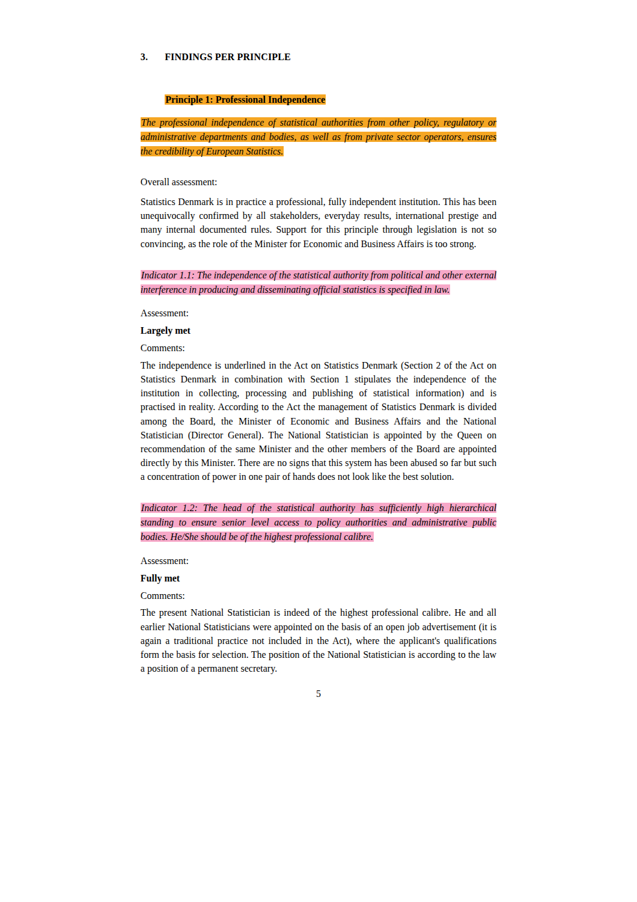3. FINDINGS PER PRINCIPLE
Principle 1: Professional Independence
The professional independence of statistical authorities from other policy, regulatory or administrative departments and bodies, as well as from private sector operators, ensures the credibility of European Statistics.
Overall assessment:
Statistics Denmark is in practice a professional, fully independent institution. This has been unequivocally confirmed by all stakeholders, everyday results, international prestige and many internal documented rules. Support for this principle through legislation is not so convincing, as the role of the Minister for Economic and Business Affairs is too strong.
Indicator 1.1: The independence of the statistical authority from political and other external interference in producing and disseminating official statistics is specified in law.
Assessment:
Largely met
Comments:
The independence is underlined in the Act on Statistics Denmark (Section 2 of the Act on Statistics Denmark in combination with Section 1 stipulates the independence of the institution in collecting, processing and publishing of statistical information) and is practised in reality. According to the Act the management of Statistics Denmark is divided among the Board, the Minister of Economic and Business Affairs and the National Statistician (Director General). The National Statistician is appointed by the Queen on recommendation of the same Minister and the other members of the Board are appointed directly by this Minister. There are no signs that this system has been abused so far but such a concentration of power in one pair of hands does not look like the best solution.
Indicator 1.2: The head of the statistical authority has sufficiently high hierarchical standing to ensure senior level access to policy authorities and administrative public bodies. He/She should be of the highest professional calibre.
Assessment:
Fully met
Comments:
The present National Statistician is indeed of the highest professional calibre. He and all earlier National Statisticians were appointed on the basis of an open job advertisement (it is again a traditional practice not included in the Act), where the applicant's qualifications form the basis for selection. The position of the National Statistician is according to the law a position of a permanent secretary.
5